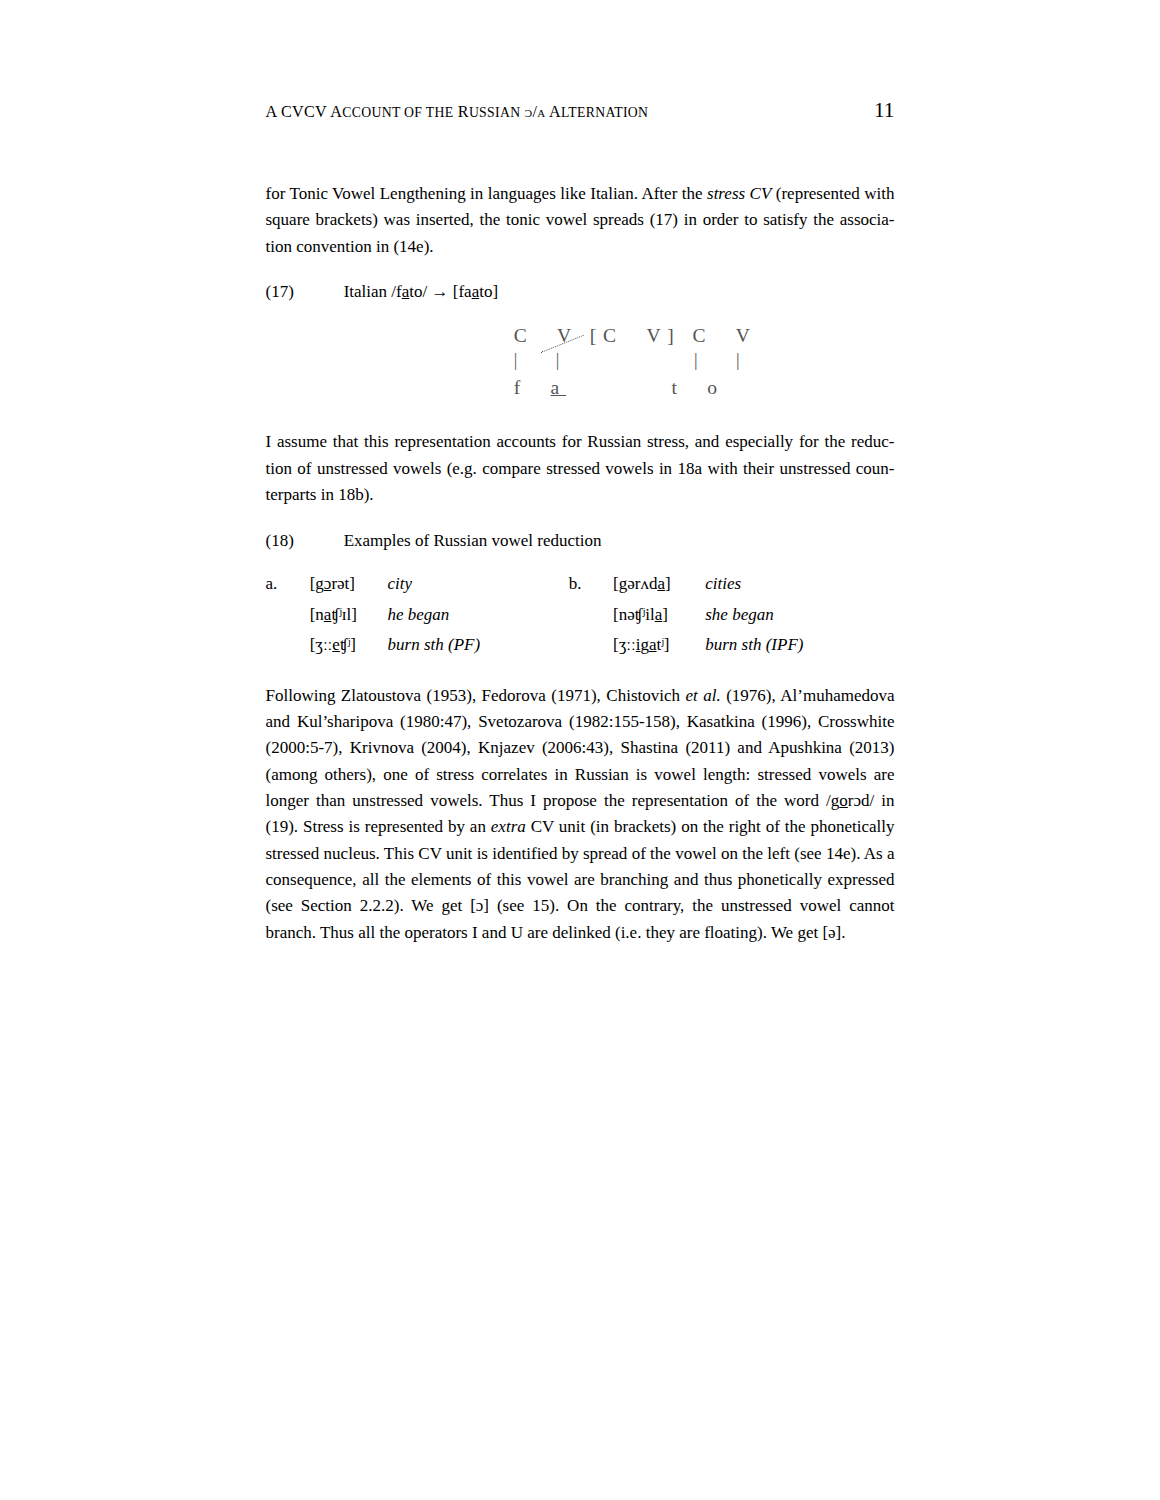A CVCV ACCOUNT OF THE RUSSIAN ɔ/a ALTERNATION 11
for Tonic Vowel Lengthening in languages like Italian. After the stress CV (represented with square brackets) was inserted, the tonic vowel spreads (17) in order to satisfy the association convention in (14e).
(17)
Italian /fato/ → [faato]
C V [C V] C V
| | | |
f a t o
I assume that this representation accounts for Russian stress, and especially for the reduction of unstressed vowels (e.g. compare stressed vowels in 18a with their unstressed counterparts in 18b).
(18)
Examples of Russian vowel reduction
| a. | [g ɔ rət] | city | b. | [gərʌd a ] | cities |
| | [n a ʧʲɪl] | he began | | [nəʧʲil a ] | she began |
| | [ʒːː e ʧʲ] | burn sth (PF) | | [ʒːː i g a tʲ] | burn sth (IPF) |
Following Zlatoustova (1953), Fedorova (1971), Chistovich et al. (1976), Al’muhamedova and Kul’sharipova (1980:47), Svetozarova (1982:155-158), Kasatkina (1996), Crosswhite (2000:5-7), Krivnova (2004), Knjazev (2006:43), Shastina (2011) and Apushkina (2013) (among others), one of stress correlates in Russian is vowel length: stressed vowels are longer than unstressed vowels. Thus I propose the representation of the word /gorɔd/ in (19). Stress is represented by an extra CV unit (in brackets) on the right of the phonetically stressed nucleus. This CV unit is identified by spread of the vowel on the left (see 14e). As a consequence, all the elements of this vowel are branching and thus phonetically expressed (see Section 2.2.2). We get [ɔ] (see 15). On the contrary, the unstressed vowel cannot branch. Thus all the operators I and U are delinked (i.e. they are floating). We get [ə].